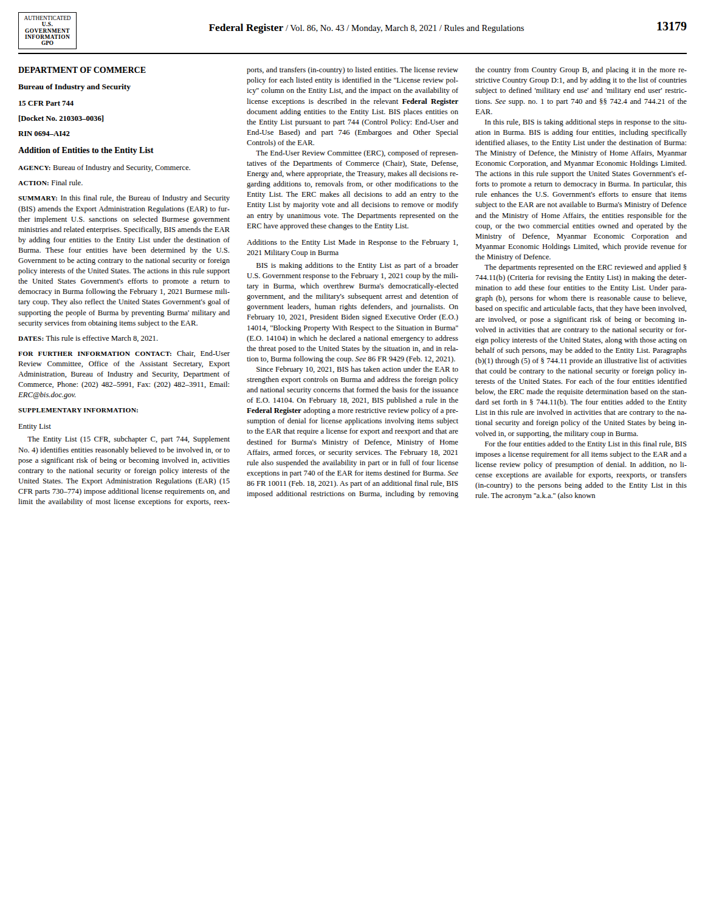AUTHENTICATED
U.S. GOVERNMENT
INFORMATION
GPO
Federal Register / Vol. 86, No. 43 / Monday, March 8, 2021 / Rules and Regulations
13179
DEPARTMENT OF COMMERCE
Bureau of Industry and Security
15 CFR Part 744
[Docket No. 210303–0036]
RIN 0694–AI42
Addition of Entities to the Entity List
AGENCY: Bureau of Industry and Security, Commerce.
ACTION: Final rule.
SUMMARY: In this final rule, the Bureau of Industry and Security (BIS) amends the Export Administration Regulations (EAR) to further implement U.S. sanctions on selected Burmese government ministries and related enterprises. Specifically, BIS amends the EAR by adding four entities to the Entity List under the destination of Burma. These four entities have been determined by the U.S. Government to be acting contrary to the national security or foreign policy interests of the United States. The actions in this rule support the United States Government's efforts to promote a return to democracy in Burma following the February 1, 2021 Burmese military coup. They also reflect the United States Government's goal of supporting the people of Burma by preventing Burma' military and security services from obtaining items subject to the EAR.
DATES: This rule is effective March 8, 2021.
FOR FURTHER INFORMATION CONTACT: Chair, End-User Review Committee, Office of the Assistant Secretary, Export Administration, Bureau of Industry and Security, Department of Commerce, Phone: (202) 482–5991, Fax: (202) 482–3911, Email: ERC@bis.doc.gov.
SUPPLEMENTARY INFORMATION:
Entity List
The Entity List (15 CFR, subchapter C, part 744, Supplement No. 4) identifies entities reasonably believed to be involved in, or to pose a significant risk of being or becoming involved in, activities contrary to the national security or foreign policy interests of the United States. The Export Administration Regulations (EAR) (15 CFR parts 730–774) impose additional license requirements on, and limit the availability of most license exceptions for exports, reexports, and transfers (in-country) to listed entities. The license review policy for each listed entity is identified in the ''License review policy'' column on the Entity List, and the impact on the availability of license exceptions is described in the relevant Federal Register document adding entities to the Entity List. BIS places entities on the Entity List pursuant to part 744 (Control Policy: End-User and End-Use Based) and part 746 (Embargoes and Other Special Controls) of the EAR.
The End-User Review Committee (ERC), composed of representatives of the Departments of Commerce (Chair), State, Defense, Energy and, where appropriate, the Treasury, makes all decisions regarding additions to, removals from, or other modifications to the Entity List. The ERC makes all decisions to add an entry to the Entity List by majority vote and all decisions to remove or modify an entry by unanimous vote. The Departments represented on the ERC have approved these changes to the Entity List.
Additions to the Entity List Made in Response to the February 1, 2021 Military Coup in Burma
BIS is making additions to the Entity List as part of a broader U.S. Government response to the February 1, 2021 coup by the military in Burma, which overthrew Burma's democratically-elected government, and the military's subsequent arrest and detention of government leaders, human rights defenders, and journalists. On February 10, 2021, President Biden signed Executive Order (E.O.) 14014, ''Blocking Property With Respect to the Situation in Burma'' (E.O. 14104) in which he declared a national emergency to address the threat posed to the United States by the situation in, and in relation to, Burma following the coup. See 86 FR 9429 (Feb. 12, 2021).
Since February 10, 2021, BIS has taken action under the EAR to strengthen export controls on Burma and address the foreign policy and national security concerns that formed the basis for the issuance of E.O. 14104. On February 18, 2021, BIS published a rule in the Federal Register adopting a more restrictive review policy of a presumption of denial for license applications involving items subject to the EAR that require a license for export and reexport and that are destined for Burma's Ministry of Defence, Ministry of Home Affairs, armed forces, or security services. The February 18, 2021 rule also suspended the availability in part or in full of four license exceptions in part 740 of the EAR for items destined for Burma. See 86 FR 10011 (Feb. 18, 2021). As part of an additional final rule, BIS imposed additional restrictions on Burma, including by removing the country from Country Group B, and placing it in the more restrictive Country Group D:1, and by adding it to the list of countries subject to defined 'military end use' and 'military end user' restrictions. See supp. no. 1 to part 740 and §§ 742.4 and 744.21 of the EAR.
In this rule, BIS is taking additional steps in response to the situation in Burma. BIS is adding four entities, including specifically identified aliases, to the Entity List under the destination of Burma: The Ministry of Defence, the Ministry of Home Affairs, Myanmar Economic Corporation, and Myanmar Economic Holdings Limited. The actions in this rule support the United States Government's efforts to promote a return to democracy in Burma. In particular, this rule enhances the U.S. Government's efforts to ensure that items subject to the EAR are not available to Burma's Ministry of Defence and the Ministry of Home Affairs, the entities responsible for the coup, or the two commercial entities owned and operated by the Ministry of Defence, Myanmar Economic Corporation and Myanmar Economic Holdings Limited, which provide revenue for the Ministry of Defence.
The departments represented on the ERC reviewed and applied § 744.11(b) (Criteria for revising the Entity List) in making the determination to add these four entities to the Entity List. Under paragraph (b), persons for whom there is reasonable cause to believe, based on specific and articulable facts, that they have been involved, are involved, or pose a significant risk of being or becoming involved in activities that are contrary to the national security or foreign policy interests of the United States, along with those acting on behalf of such persons, may be added to the Entity List. Paragraphs (b)(1) through (5) of § 744.11 provide an illustrative list of activities that could be contrary to the national security or foreign policy interests of the United States. For each of the four entities identified below, the ERC made the requisite determination based on the standard set forth in § 744.11(b). The four entities added to the Entity List in this rule are involved in activities that are contrary to the national security and foreign policy of the United States by being involved in, or supporting, the military coup in Burma.
For the four entities added to the Entity List in this final rule, BIS imposes a license requirement for all items subject to the EAR and a license review policy of presumption of denial. In addition, no license exceptions are available for exports, reexports, or transfers (in-country) to the persons being added to the Entity List in this rule. The acronym ''a.k.a.'' (also known